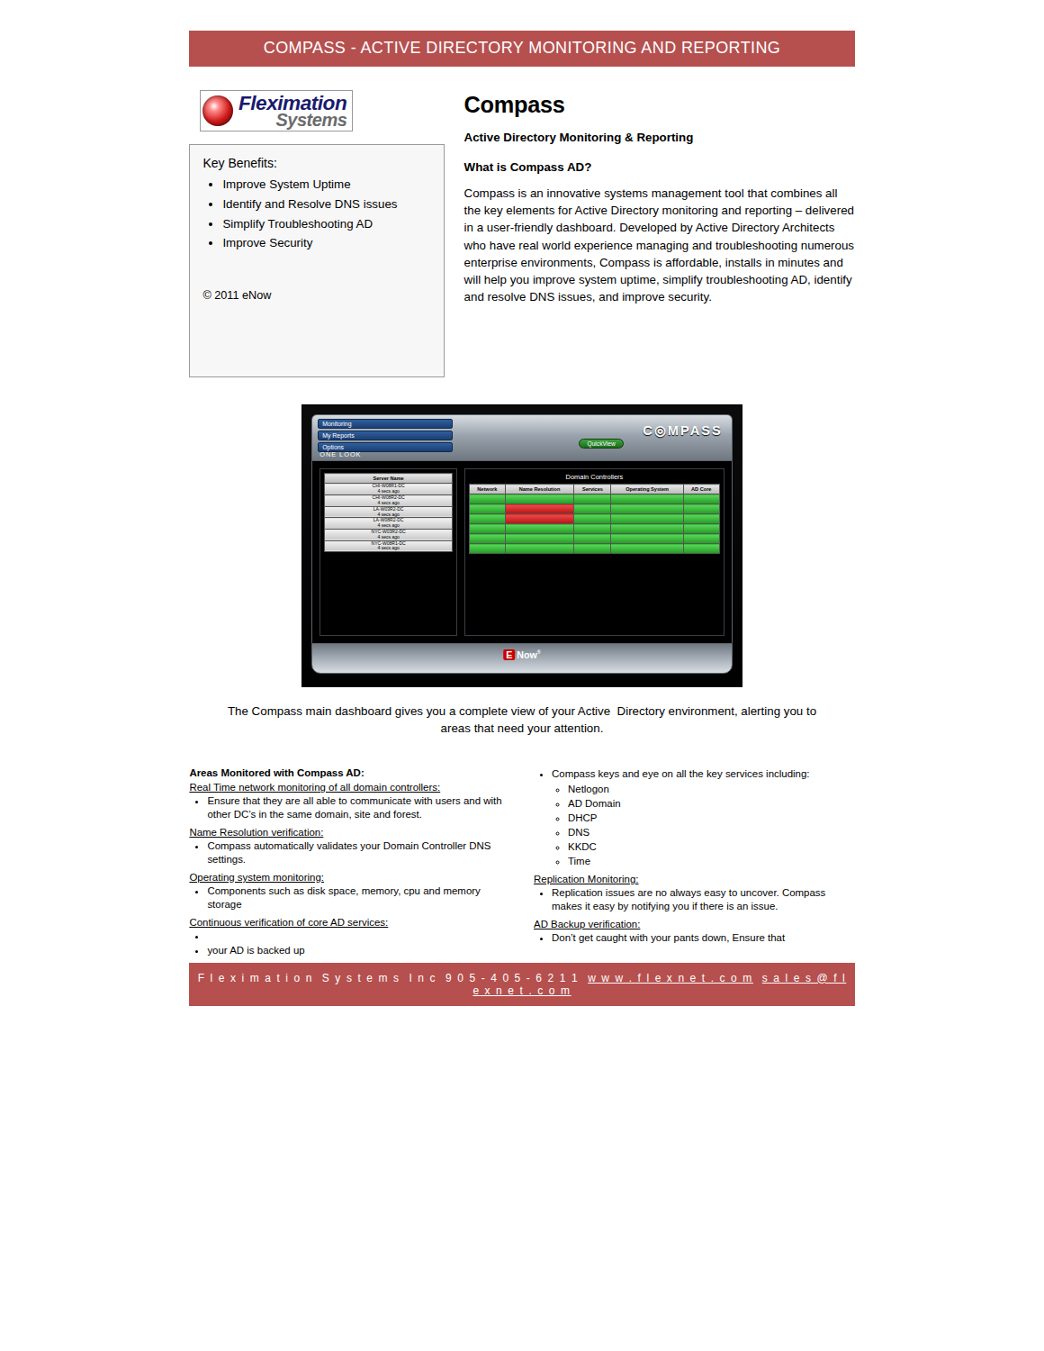COMPASS - ACTIVE DIRECTORY MONITORING AND REPORTING
Fleximation
Systems
Key Benefits:
Improve System Uptime
Identify and Resolve DNS issues
Simplify Troubleshooting AD
Improve Security
© 2011 eNow
Compass
Active Directory Monitoring & Reporting
What is Compass AD?
Compass is an innovative systems management tool that combines all the key elements for Active Directory monitoring and reporting – delivered in a user-friendly dashboard. Developed by Active Directory Architects who have real world experience managing and troubleshooting numerous enterprise environments, Compass is affordable, installs in minutes and will help you improve system uptime, simplify troubleshooting AD, identify and resolve DNS issues, and improve security.
Monitoring
My Reports
Options
QuickView
C◎MPASS
ONE LOOK
| Server Name |
| --- |
| CHI-W08R1-DC 4 secs ago |
| CHI-W08R2-DC 4 secs ago |
| LA-W03R2-DC 4 secs ago |
| LA-W08R2-DC 4 secs ago |
| NYC-W03R2-DC 4 secs ago |
| NYC-W08R1-DC 4 secs ago |
Domain Controllers
| Network | Name Resolution | Services | Operating System | AD Core |
| --- | --- | --- | --- | --- |
ENow®
The Compass main dashboard gives you a complete view of your Active Directory environment, alerting you to areas that need your attention.
Areas Monitored with Compass AD:
Real Time network monitoring of all domain controllers:
Ensure that they are all able to communicate with users and with other DC’s in the same domain, site and forest.
Name Resolution verification:
Compass automatically validates your Domain Controller DNS settings.
Operating system monitoring:
Components such as disk space, memory, cpu and memory storage
Continuous verification of core AD services:
your AD is backed up
Compass keys and eye on all the key services including:
Netlogon
AD Domain
DHCP
DNS
KKDC
Time
Replication Monitoring:
Replication issues are no always easy to uncover. Compass makes it easy by notifying you if there is an issue.
AD Backup verification:
Don’t get caught with your pants down, Ensure that
F l e x i m a t i o n S y s t e m s I n c 9 0 5 - 4 0 5 - 6 2 1 1 w w w . f l e x n e t . c o m s a l e s @ f l e x n e t . c o m